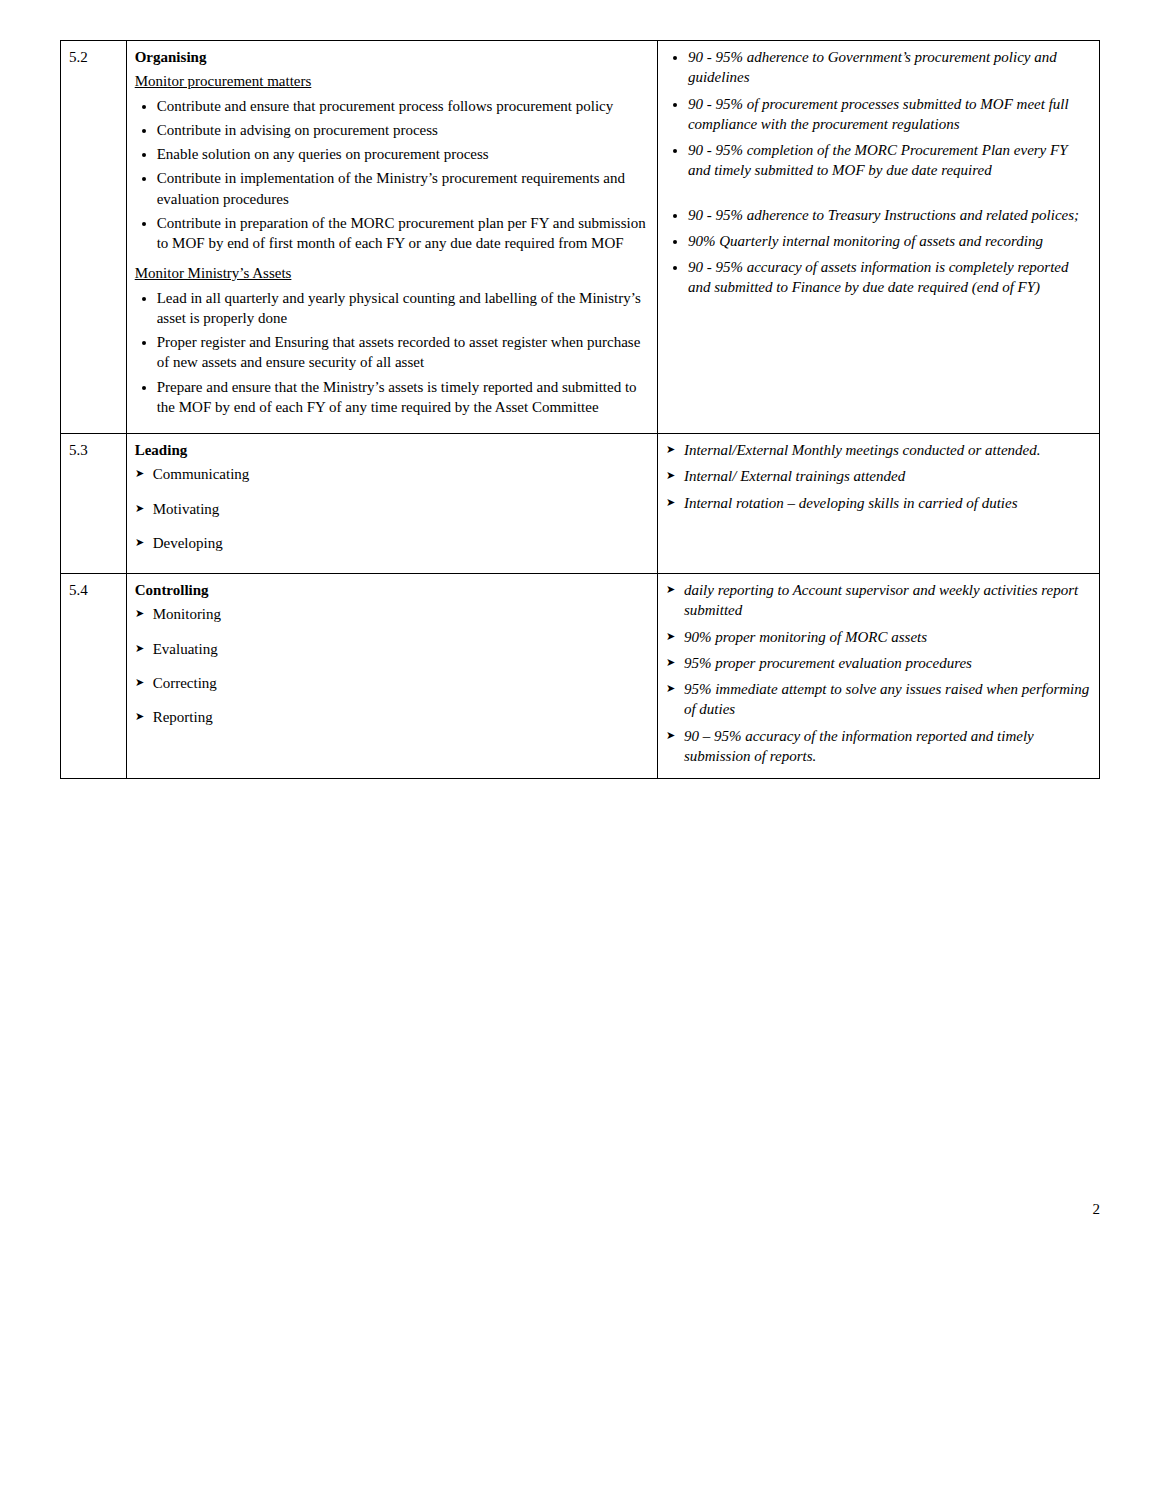| 5.2 | Organising Monitor procurement matters Contribute and ensure that procurement process follows procurement policy Contribute in advising on procurement process Enable solution on any queries on procurement process Contribute in implementation of the Ministry’s procurement requirements and evaluation procedures Contribute in preparation of the MORC procurement plan per FY and submission to MOF by end of first month of each FY or any due date required from MOF Monitor Ministry’s Assets Lead in all quarterly and yearly physical counting and labelling of the Ministry’s asset is properly done Proper register and Ensuring that assets recorded to asset register when purchase of new assets and ensure security of all asset Prepare and ensure that the Ministry’s assets is timely reported and submitted to the MOF by end of each FY of any time required by the Asset Committee | 90 - 95% adherence to Government’s procurement policy and guidelines 90 - 95% of procurement processes submitted to MOF meet full compliance with the procurement regulations 90 - 95% completion of the MORC Procurement Plan every FY and timely submitted to MOF by due date required 90 - 95% adherence to Treasury Instructions and related polices; 90% Quarterly internal monitoring of assets and recording 90 - 95% accuracy of assets information is completely reported and submitted to Finance by due date required (end of FY) |
| 5.3 | Leading Communicating Motivating Developing | Internal/External Monthly meetings conducted or attended. Internal/ External trainings attended Internal rotation – developing skills in carried of duties |
| 5.4 | Controlling Monitoring Evaluating Correcting Reporting | daily reporting to Account supervisor and weekly activities report submitted 90% proper monitoring of MORC assets 95% proper procurement evaluation procedures 95% immediate attempt to solve any issues raised when performing of duties 90 – 95% accuracy of the information reported and timely submission of reports. |
2